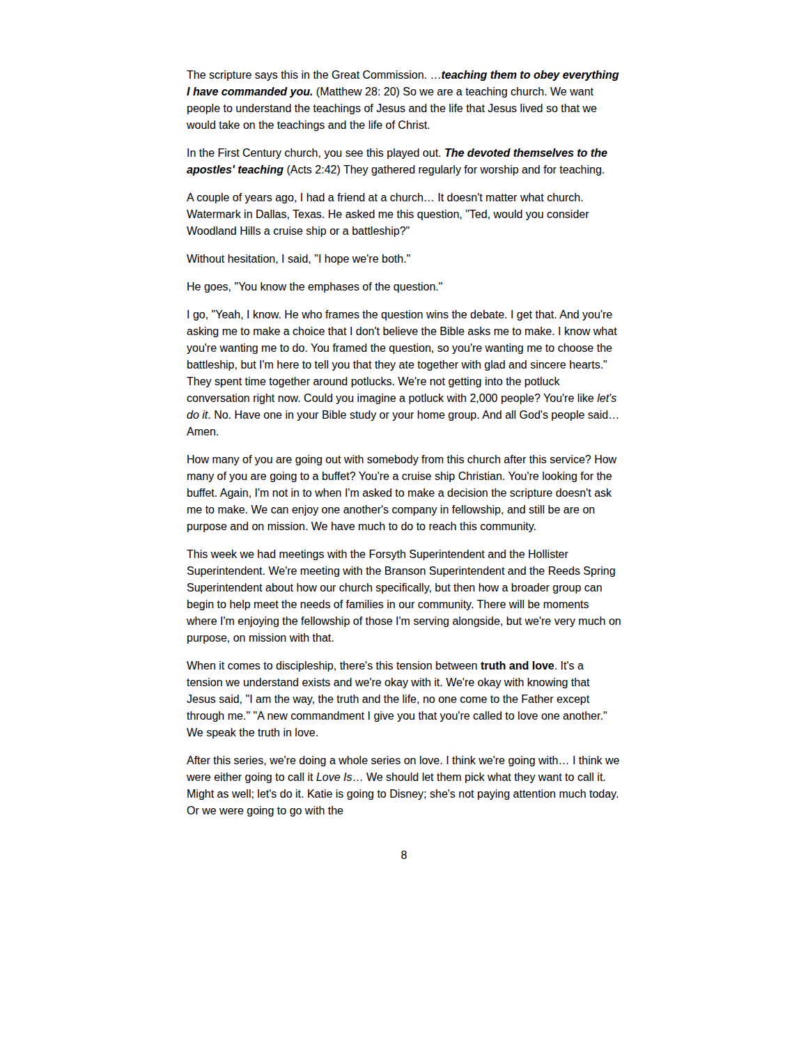The scripture says this in the Great Commission. …teaching them to obey everything I have commanded you. (Matthew 28: 20) So we are a teaching church. We want people to understand the teachings of Jesus and the life that Jesus lived so that we would take on the teachings and the life of Christ.
In the First Century church, you see this played out. The devoted themselves to the apostles' teaching (Acts 2:42) They gathered regularly for worship and for teaching.
A couple of years ago, I had a friend at a church… It doesn't matter what church. Watermark in Dallas, Texas. He asked me this question, "Ted, would you consider Woodland Hills a cruise ship or a battleship?"
Without hesitation, I said, "I hope we're both."
He goes, "You know the emphases of the question."
I go, "Yeah, I know. He who frames the question wins the debate. I get that. And you're asking me to make a choice that I don't believe the Bible asks me to make. I know what you're wanting me to do. You framed the question, so you're wanting me to choose the battleship, but I'm here to tell you that they ate together with glad and sincere hearts." They spent time together around potlucks. We're not getting into the potluck conversation right now. Could you imagine a potluck with 2,000 people? You're like let's do it. No. Have one in your Bible study or your home group. And all God's people said… Amen.
How many of you are going out with somebody from this church after this service? How many of you are going to a buffet? You're a cruise ship Christian. You're looking for the buffet. Again, I'm not in to when I'm asked to make a decision the scripture doesn't ask me to make. We can enjoy one another's company in fellowship, and still be are on purpose and on mission. We have much to do to reach this community.
This week we had meetings with the Forsyth Superintendent and the Hollister Superintendent. We're meeting with the Branson Superintendent and the Reeds Spring Superintendent about how our church specifically, but then how a broader group can begin to help meet the needs of families in our community. There will be moments where I'm enjoying the fellowship of those I'm serving alongside, but we're very much on purpose, on mission with that.
When it comes to discipleship, there's this tension between truth and love. It's a tension we understand exists and we're okay with it. We're okay with knowing that Jesus said, "I am the way, the truth and the life, no one come to the Father except through me." "A new commandment I give you that you're called to love one another." We speak the truth in love.
After this series, we're doing a whole series on love. I think we're going with… I think we were either going to call it Love Is… We should let them pick what they want to call it. Might as well; let's do it. Katie is going to Disney; she's not paying attention much today. Or we were going to go with the
8